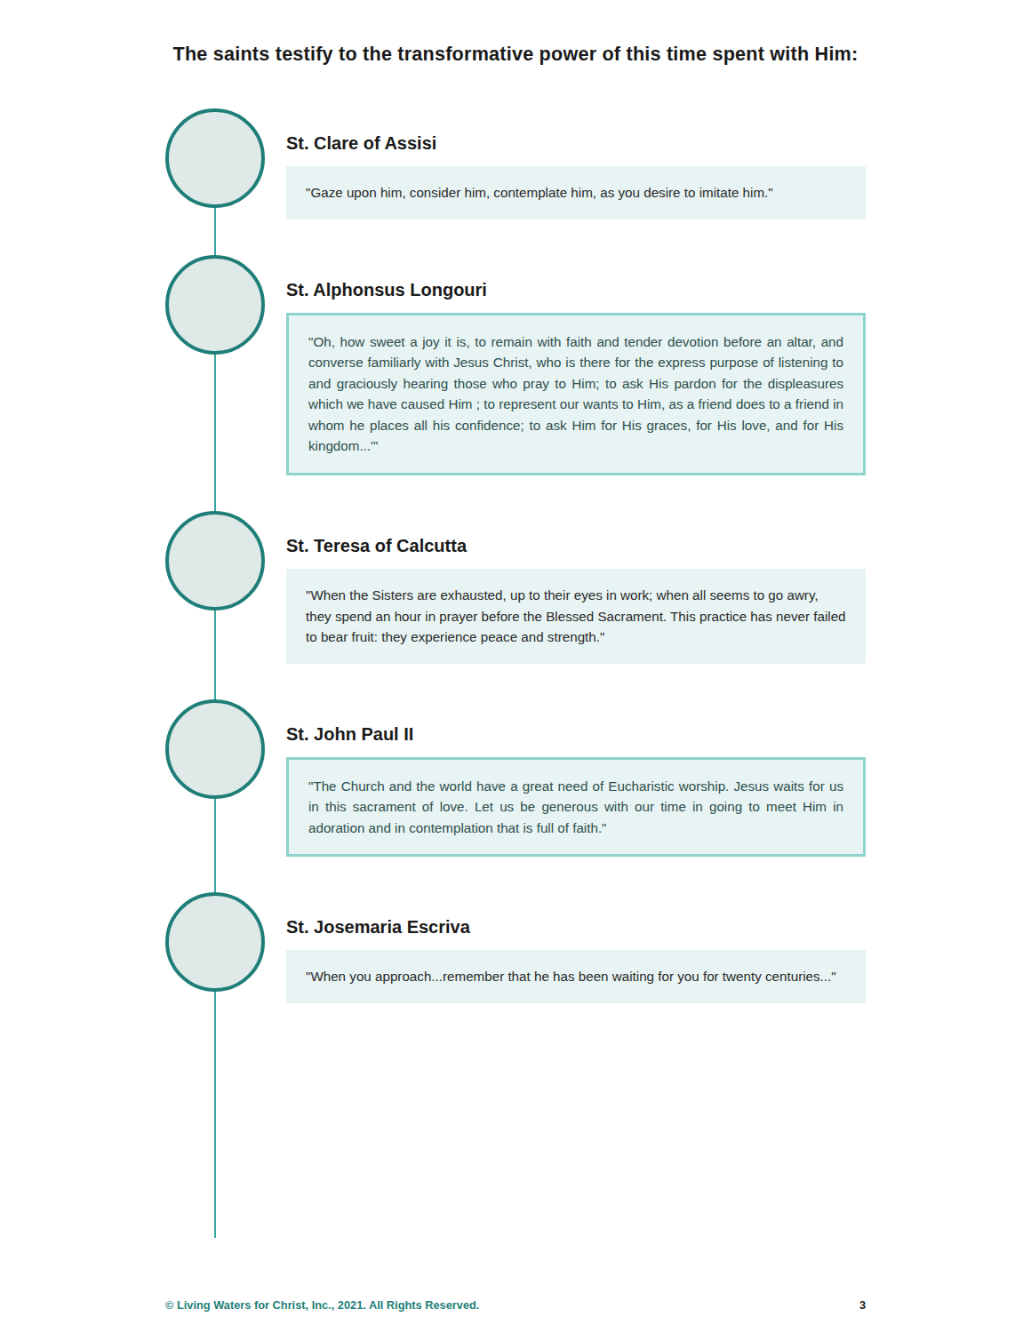The saints testify to the transformative power of this time spent with Him:
St. Clare of Assisi
"Gaze upon him, consider him, contemplate him, as you desire to imitate him."
St. Alphonsus Longouri
"Oh, how sweet a joy it is, to remain with faith and tender devotion before an altar, and converse familiarly with Jesus Christ, who is there for the express purpose of listening to and graciously hearing those who pray to Him; to ask His pardon for the displeasures which we have caused Him ; to represent our wants to Him, as a friend does to a friend in whom he places all his confidence; to ask Him for His graces, for His love, and for His kingdom...'"
St. Teresa of Calcutta
"When the Sisters are exhausted, up to their eyes in work; when all seems to go awry, they spend an hour in prayer before the Blessed Sacrament. This practice has never failed to bear fruit: they experience peace and strength."
St. John Paul II
"The Church and the world have a great need of Eucharistic worship. Jesus waits for us in this sacrament of love. Let us be generous with our time in going to meet Him in adoration and in contemplation that is full of faith."
St. Josemaria Escriva
"When you approach...remember that he has been waiting for you for twenty centuries..."
© Living Waters for Christ, Inc., 2021. All Rights Reserved. 3